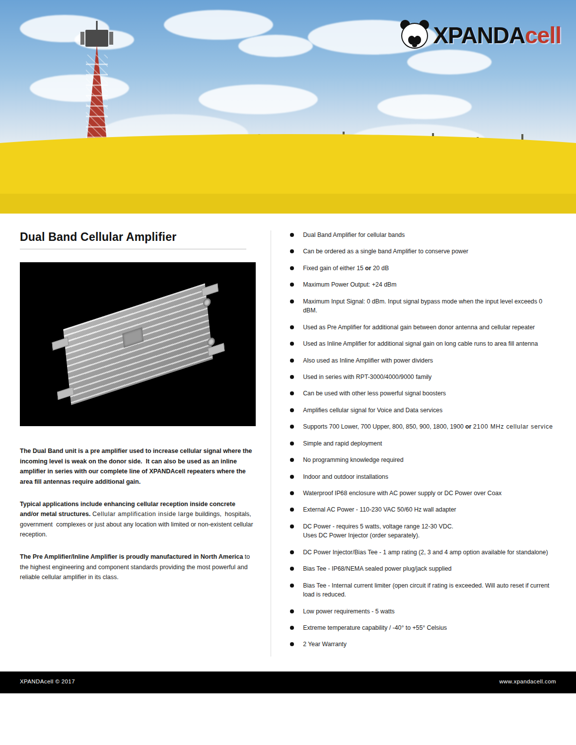XPANDAcell
Dual Band Cellular Amplifier
The Dual Band unit is a pre amplifier used to increase cellular signal where the incoming level is weak on the donor side. It can also be used as an inline amplifier in series with our complete line of XPANDAcell repeaters where the area fill antennas require additional gain.
Typical applications include enhancing cellular reception inside concrete and/or metal structures. Cellular amplification inside large buildings, hospitals, government complexes or just about any location with limited or non-existent cellular reception.
The Pre Amplifier/Inline Amplifier is proudly manufactured in North America to the highest engineering and component standards providing the most powerful and reliable cellular amplifier in its class.
Dual Band Amplifier for cellular bands
Can be ordered as a single band Amplifier to conserve power
Fixed gain of either 15 or 20 dB
Maximum Power Output: +24 dBm
Maximum Input Signal: 0 dBm. Input signal bypass mode when the input level exceeds 0 dBM.
Used as Pre Amplifier for additional gain between donor antenna and cellular repeater
Used as Inline Amplifier for additional signal gain on long cable runs to area fill antenna
Also used as Inline Amplifier with power dividers
Used in series with RPT-3000/4000/9000 family
Can be used with other less powerful signal boosters
Amplifies cellular signal for Voice and Data services
Supports 700 Lower, 700 Upper, 800, 850, 900, 1800, 1900 or 2100 MHz cellular service
Simple and rapid deployment
No programming knowledge required
Indoor and outdoor installations
Waterproof IP68 enclosure with AC power supply or DC Power over Coax
External AC Power - 110-230 VAC 50/60 Hz wall adapter
DC Power - requires 5 watts, voltage range 12-30 VDC.
Uses DC Power Injector (order separately).
DC Power Injector/Bias Tee - 1 amp rating (2, 3 and 4 amp option available for standalone)
Bias Tee - IP68/NEMA sealed power plug/jack supplied
Bias Tee - Internal current limiter (open circuit if rating is exceeded. Will auto reset if current load is reduced.
Low power requirements - 5 watts
Extreme temperature capability / -40° to +55° Celsius
2 Year Warranty
XPANDAcell © 2017 www.xpandacell.com